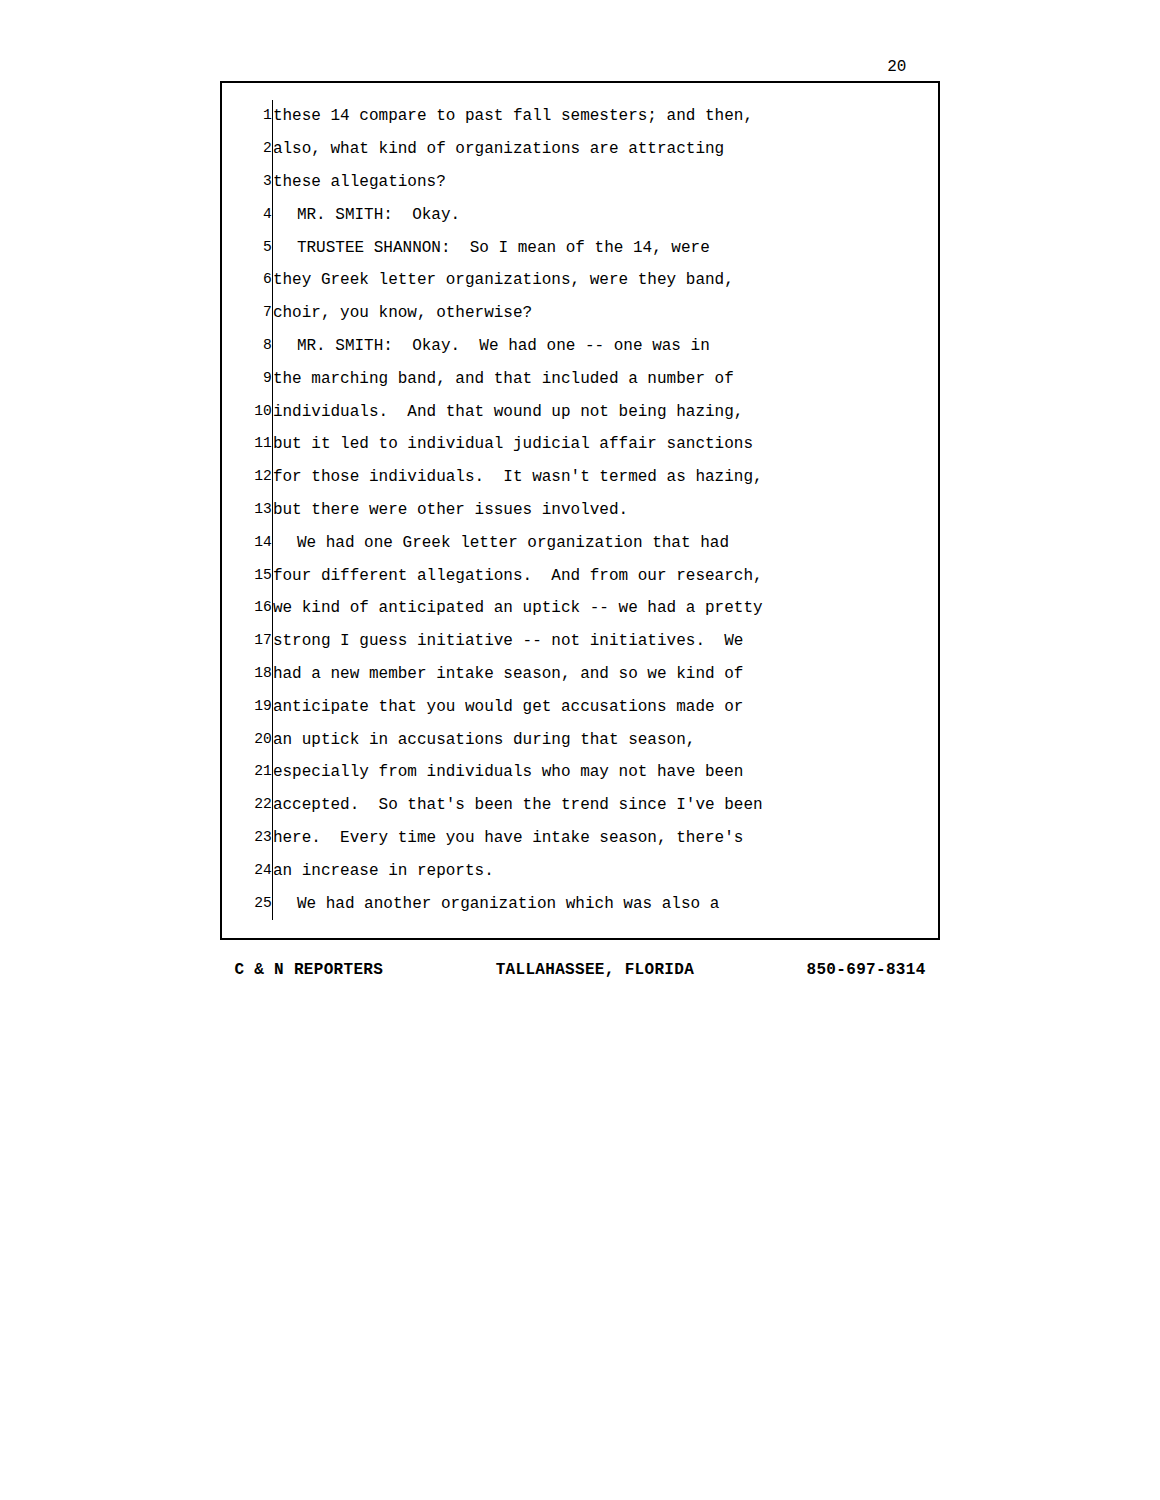20
| 1 | these 14 compare to past fall semesters; and then, |
| 2 | also, what kind of organizations are attracting |
| 3 | these allegations? |
| 4 | MR. SMITH: Okay. |
| 5 | TRUSTEE SHANNON: So I mean of the 14, were |
| 6 | they Greek letter organizations, were they band, |
| 7 | choir, you know, otherwise? |
| 8 | MR. SMITH: Okay. We had one -- one was in |
| 9 | the marching band, and that included a number of |
| 10 | individuals. And that wound up not being hazing, |
| 11 | but it led to individual judicial affair sanctions |
| 12 | for those individuals. It wasn't termed as hazing, |
| 13 | but there were other issues involved. |
| 14 | We had one Greek letter organization that had |
| 15 | four different allegations. And from our research, |
| 16 | we kind of anticipated an uptick -- we had a pretty |
| 17 | strong I guess initiative -- not initiatives. We |
| 18 | had a new member intake season, and so we kind of |
| 19 | anticipate that you would get accusations made or |
| 20 | an uptick in accusations during that season, |
| 21 | especially from individuals who may not have been |
| 22 | accepted. So that's been the trend since I've been |
| 23 | here. Every time you have intake season, there's |
| 24 | an increase in reports. |
| 25 | We had another organization which was also a |
C & N REPORTERS TALLAHASSEE, FLORIDA 850-697-8314